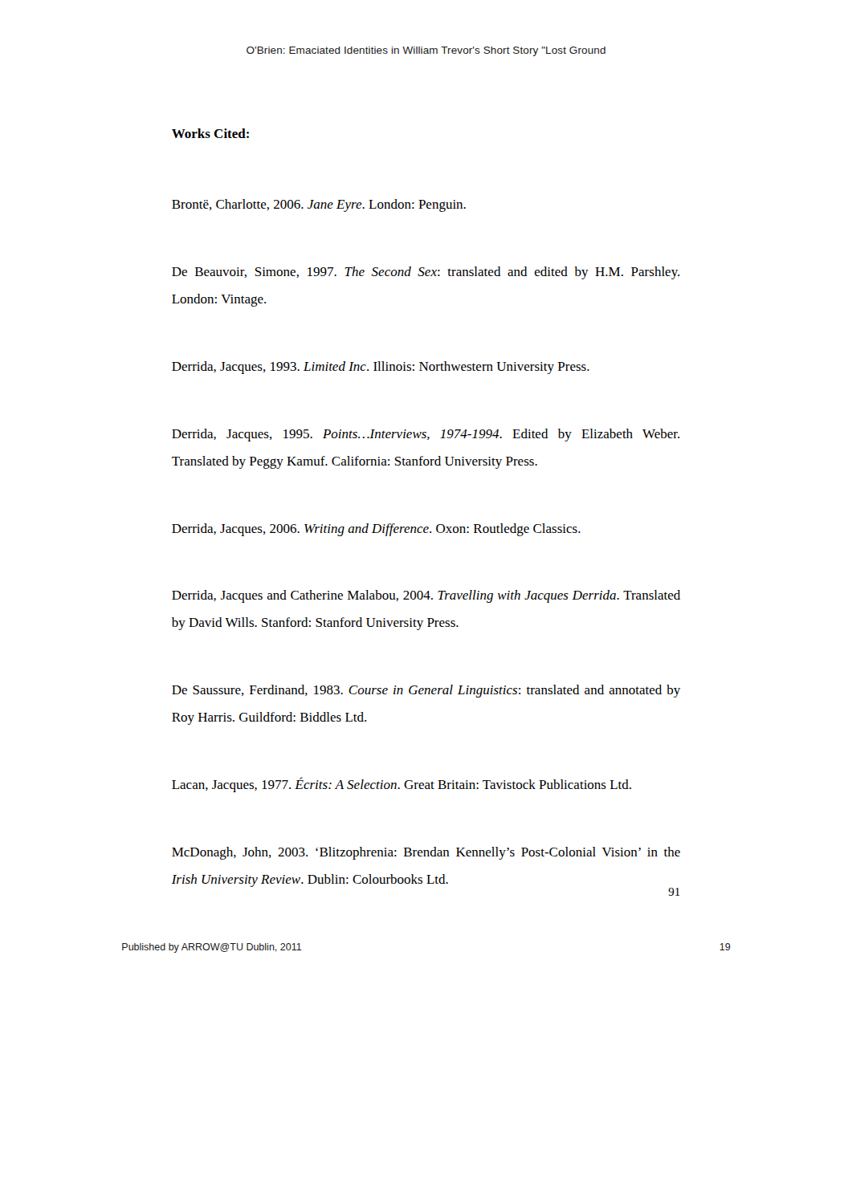O'Brien: Emaciated Identities in William Trevor's Short Story "Lost Ground
Works Cited:
Brontë, Charlotte, 2006. Jane Eyre. London: Penguin.
De Beauvoir, Simone, 1997. The Second Sex: translated and edited by H.M. Parshley. London: Vintage.
Derrida, Jacques, 1993. Limited Inc. Illinois: Northwestern University Press.
Derrida, Jacques, 1995. Points…Interviews, 1974-1994. Edited by Elizabeth Weber. Translated by Peggy Kamuf. California: Stanford University Press.
Derrida, Jacques, 2006. Writing and Difference. Oxon: Routledge Classics.
Derrida, Jacques and Catherine Malabou, 2004. Travelling with Jacques Derrida. Translated by David Wills. Stanford: Stanford University Press.
De Saussure, Ferdinand, 1983. Course in General Linguistics: translated and annotated by Roy Harris. Guildford: Biddles Ltd.
Lacan, Jacques, 1977. Écrits: A Selection. Great Britain: Tavistock Publications Ltd.
McDonagh, John, 2003. ‘Blitzophrenia: Brendan Kennelly’s Post-Colonial Vision’ in the Irish University Review. Dublin: Colourbooks Ltd.
91
Published by ARROW@TU Dublin, 2011 19